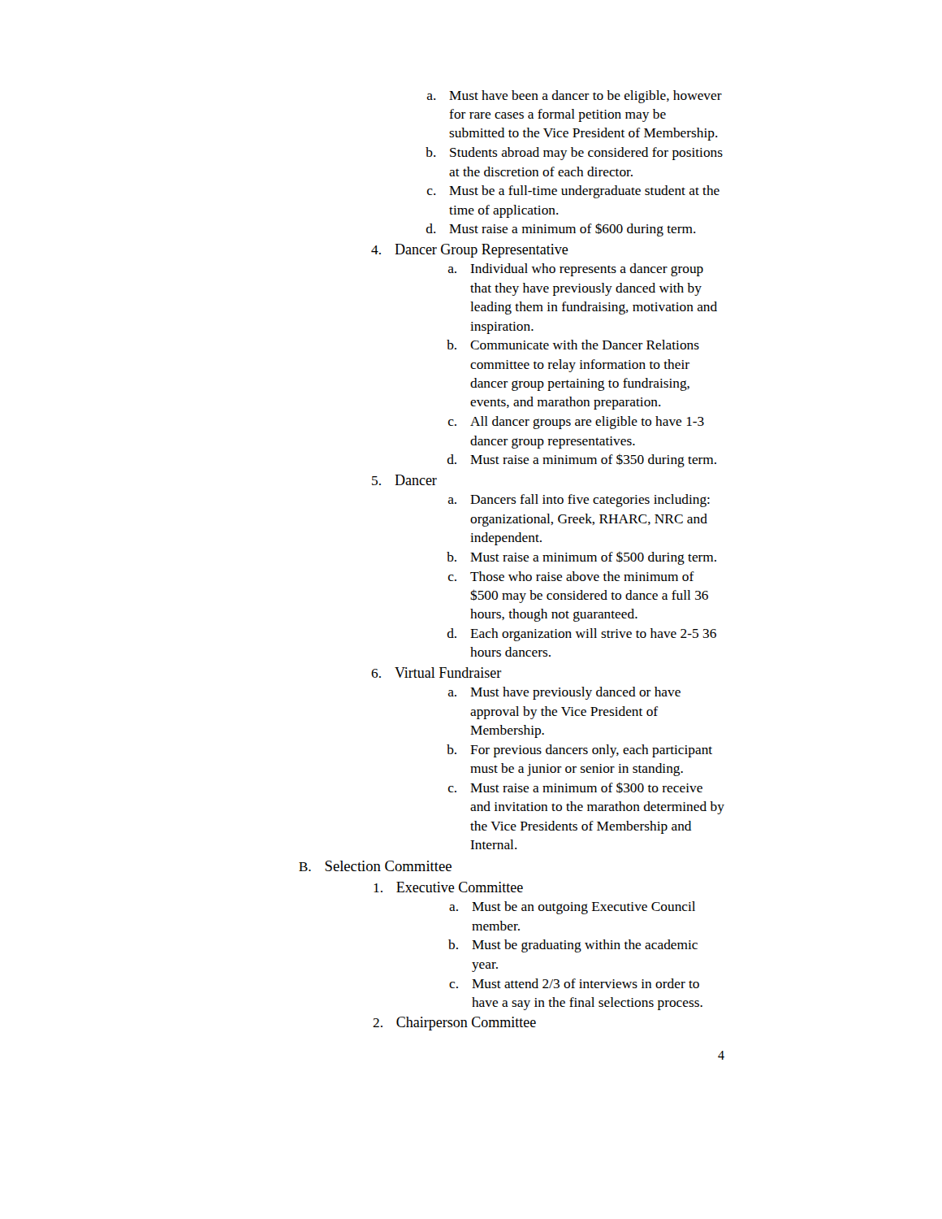Must have been a dancer to be eligible, however for rare cases a formal petition may be submitted to the Vice President of Membership.
Students abroad may be considered for positions at the discretion of each director.
Must be a full-time undergraduate student at the time of application.
Must raise a minimum of $600 during term.
Dancer Group Representative
Individual who represents a dancer group that they have previously danced with by leading them in fundraising, motivation and inspiration.
Communicate with the Dancer Relations committee to relay information to their dancer group pertaining to fundraising, events, and marathon preparation.
All dancer groups are eligible to have 1-3 dancer group representatives.
Must raise a minimum of $350 during term.
Dancer
Dancers fall into five categories including: organizational, Greek, RHARC, NRC and independent.
Must raise a minimum of $500 during term.
Those who raise above the minimum of $500 may be considered to dance a full 36 hours, though not guaranteed.
Each organization will strive to have 2-5 36 hours dancers.
Virtual Fundraiser
Must have previously danced or have approval by the Vice President of Membership.
For previous dancers only, each participant must be a junior or senior in standing.
Must raise a minimum of $300 to receive and invitation to the marathon determined by the Vice Presidents of Membership and Internal.
Selection Committee
Executive Committee
Must be an outgoing Executive Council member.
Must be graduating within the academic year.
Must attend 2/3 of interviews in order to have a say in the final selections process.
Chairperson Committee
4